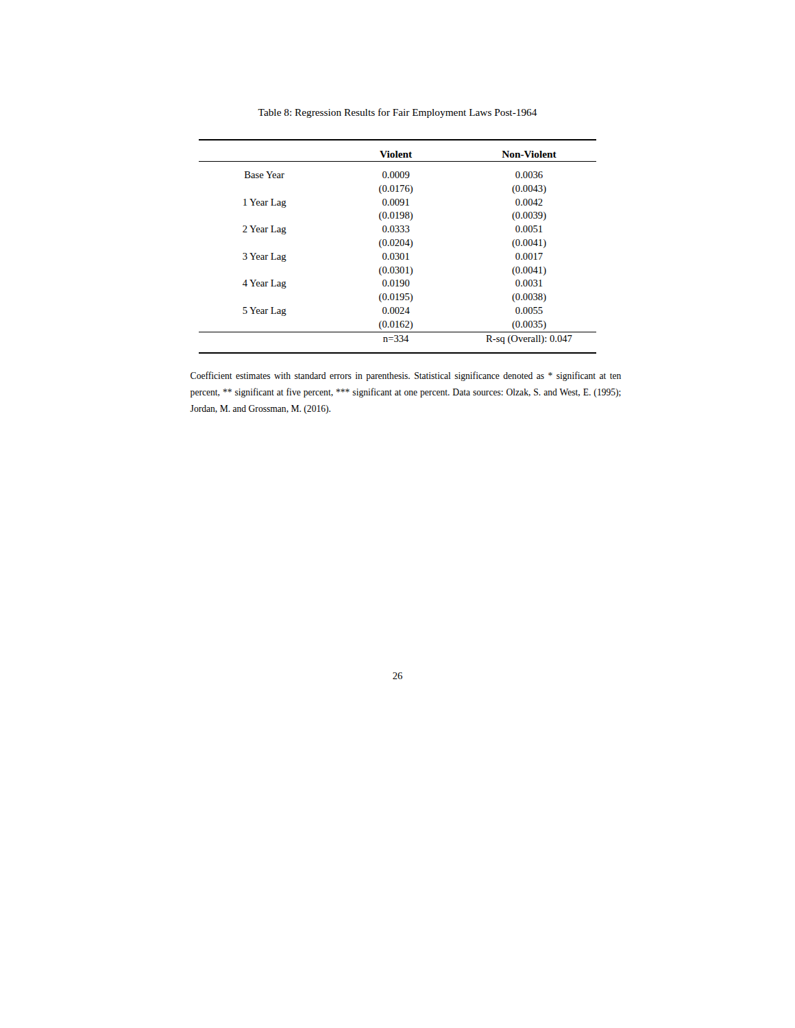Table 8: Regression Results for Fair Employment Laws Post-1964
| | Violent | Non-Violent |
| Base Year | 0.0009 | 0.0036 |
| | (0.0176) | (0.0043) |
| 1 Year Lag | 0.0091 | 0.0042 |
| | (0.0198) | (0.0039) |
| 2 Year Lag | 0.0333 | 0.0051 |
| | (0.0204) | (0.0041) |
| 3 Year Lag | 0.0301 | 0.0017 |
| | (0.0301) | (0.0041) |
| 4 Year Lag | 0.0190 | 0.0031 |
| | (0.0195) | (0.0038) |
| 5 Year Lag | 0.0024 | 0.0055 |
| | (0.0162) | (0.0035) |
| | n=334 | R-sq (Overall): 0.047 |
Coefficient estimates with standard errors in parenthesis. Statistical significance denoted as * significant at ten percent, ** significant at five percent, *** significant at one percent. Data sources: Olzak, S. and West, E. (1995); Jordan, M. and Grossman, M. (2016).
26